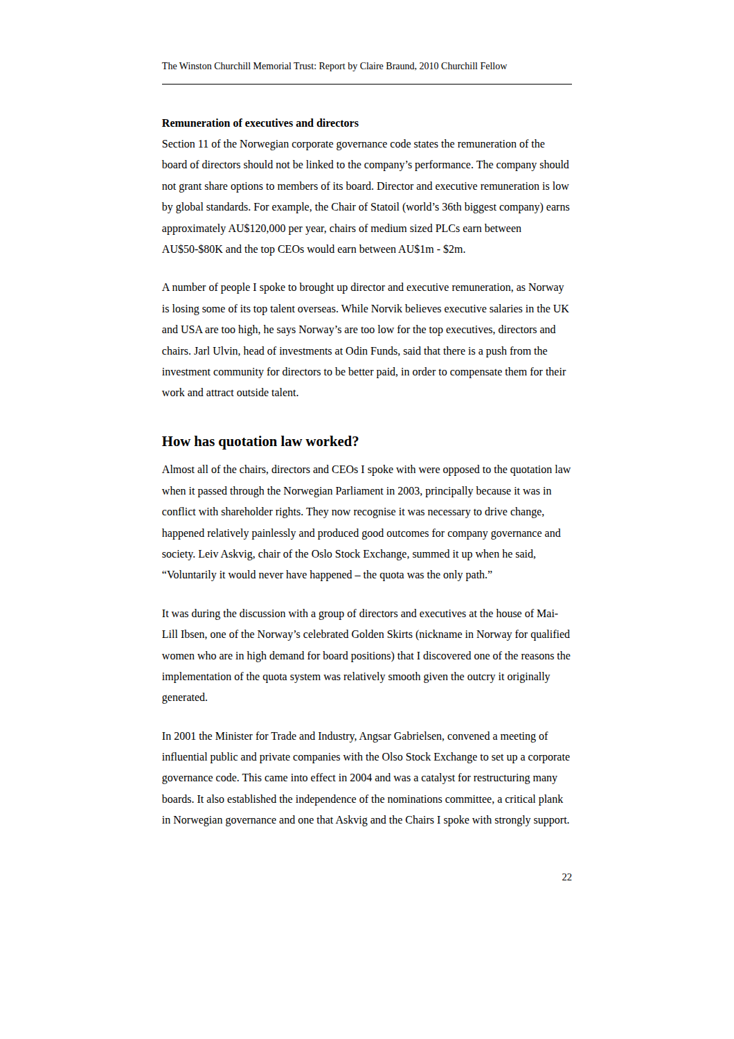The Winston Churchill Memorial Trust: Report by Claire Braund, 2010 Churchill Fellow
Remuneration of executives and directors
Section 11 of the Norwegian corporate governance code states the remuneration of the board of directors should not be linked to the company’s performance. The company should not grant share options to members of its board. Director and executive remuneration is low by global standards. For example, the Chair of Statoil (world’s 36th biggest company) earns approximately AU$120,000 per year, chairs of medium sized PLCs earn between AU$50-$80K and the top CEOs would earn between AU$1m - $2m.
A number of people I spoke to brought up director and executive remuneration, as Norway is losing some of its top talent overseas. While Norvik believes executive salaries in the UK and USA are too high, he says Norway’s are too low for the top executives, directors and chairs. Jarl Ulvin, head of investments at Odin Funds, said that there is a push from the investment community for directors to be better paid, in order to compensate them for their work and attract outside talent.
How has quotation law worked?
Almost all of the chairs, directors and CEOs I spoke with were opposed to the quotation law when it passed through the Norwegian Parliament in 2003, principally because it was in conflict with shareholder rights. They now recognise it was necessary to drive change, happened relatively painlessly and produced good outcomes for company governance and society. Leiv Askvig, chair of the Oslo Stock Exchange, summed it up when he said, “Voluntarily it would never have happened – the quota was the only path.”
It was during the discussion with a group of directors and executives at the house of Mai-Lill Ibsen, one of the Norway’s celebrated Golden Skirts (nickname in Norway for qualified women who are in high demand for board positions) that I discovered one of the reasons the implementation of the quota system was relatively smooth given the outcry it originally generated.
In 2001 the Minister for Trade and Industry, Angsar Gabrielsen, convened a meeting of influential public and private companies with the Olso Stock Exchange to set up a corporate governance code. This came into effect in 2004 and was a catalyst for restructuring many boards. It also established the independence of the nominations committee, a critical plank in Norwegian governance and one that Askvig and the Chairs I spoke with strongly support.
22